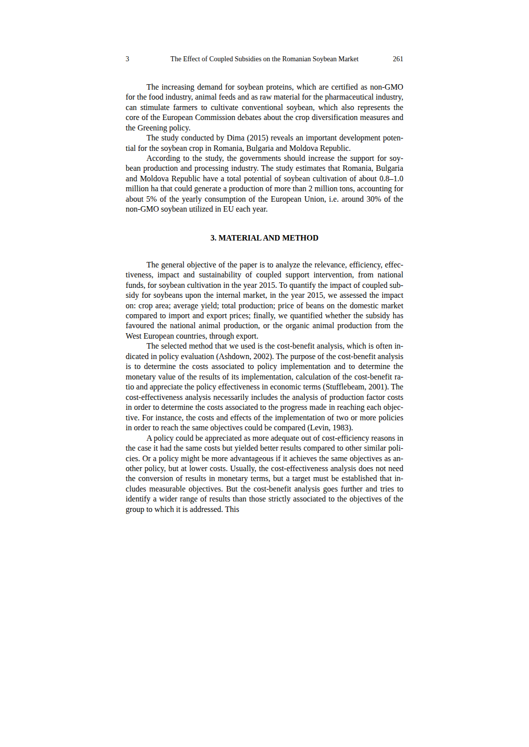3 The Effect of Coupled Subsidies on the Romanian Soybean Market 261
The increasing demand for soybean proteins, which are certified as non-GMO for the food industry, animal feeds and as raw material for the pharmaceutical industry, can stimulate farmers to cultivate conventional soybean, which also represents the core of the European Commission debates about the crop diversification measures and the Greening policy.
The study conducted by Dima (2015) reveals an important development potential for the soybean crop in Romania, Bulgaria and Moldova Republic.
According to the study, the governments should increase the support for soybean production and processing industry. The study estimates that Romania, Bulgaria and Moldova Republic have a total potential of soybean cultivation of about 0.8–1.0 million ha that could generate a production of more than 2 million tons, accounting for about 5% of the yearly consumption of the European Union, i.e. around 30% of the non-GMO soybean utilized in EU each year.
3. MATERIAL AND METHOD
The general objective of the paper is to analyze the relevance, efficiency, effectiveness, impact and sustainability of coupled support intervention, from national funds, for soybean cultivation in the year 2015. To quantify the impact of coupled subsidy for soybeans upon the internal market, in the year 2015, we assessed the impact on: crop area; average yield; total production; price of beans on the domestic market compared to import and export prices; finally, we quantified whether the subsidy has favoured the national animal production, or the organic animal production from the West European countries, through export.
The selected method that we used is the cost-benefit analysis, which is often indicated in policy evaluation (Ashdown, 2002). The purpose of the cost-benefit analysis is to determine the costs associated to policy implementation and to determine the monetary value of the results of its implementation, calculation of the cost-benefit ratio and appreciate the policy effectiveness in economic terms (Stufflebeam, 2001). The cost-effectiveness analysis necessarily includes the analysis of production factor costs in order to determine the costs associated to the progress made in reaching each objective. For instance, the costs and effects of the implementation of two or more policies in order to reach the same objectives could be compared (Levin, 1983).
A policy could be appreciated as more adequate out of cost-efficiency reasons in the case it had the same costs but yielded better results compared to other similar policies. Or a policy might be more advantageous if it achieves the same objectives as another policy, but at lower costs. Usually, the cost-effectiveness analysis does not need the conversion of results in monetary terms, but a target must be established that includes measurable objectives. But the cost-benefit analysis goes further and tries to identify a wider range of results than those strictly associated to the objectives of the group to which it is addressed. This